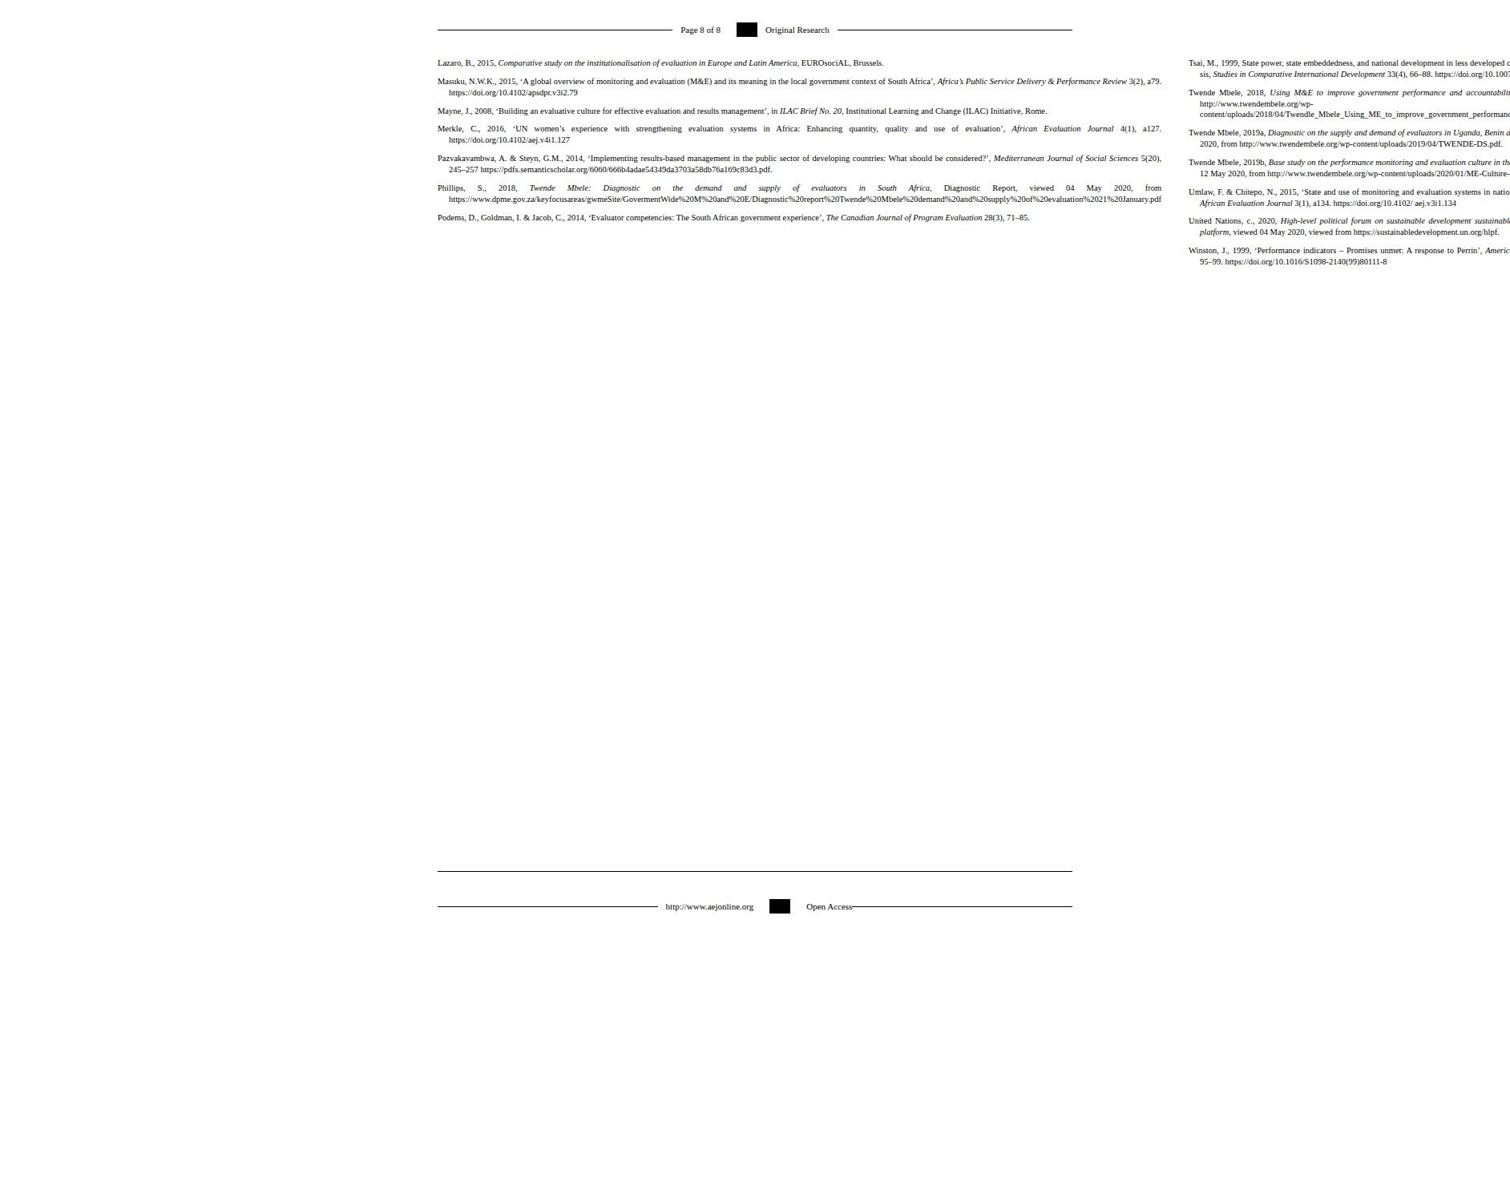Page 8 of 8
Original Research
Lazaro, B., 2015, Comparative study on the institutionalisation of evaluation in Europe and Latin America, EUROsociAL, Brussels.
Masuku, N.W.K., 2015, ‘A global overview of monitoring and evaluation (M&E) and its meaning in the local government context of South Africa’, Africa’s Public Service Delivery & Performance Review 3(2), a79. https://doi.org/10.4102/apsdpr.v3i2.79
Mayne, J., 2008, ‘Building an evaluative culture for effective evaluation and results management’, in ILAC Brief No. 20, Institutional Learning and Change (ILAC) Initiative, Rome.
Merkle, C., 2016, ‘UN women’s experience with strengthening evaluation systems in Africa: Enhancing quantity, quality and use of evaluation’, African Evaluation Journal 4(1), a127. https://doi.org/10.4102/aej.v4i1.127
Pazvakavambwa, A. & Steyn, G.M., 2014, ‘Implementing results-based management in the public sector of developing countries: What should be considered?’, Mediterranean Journal of Social Sciences 5(20), 245–257 https://pdfs.semanticscholar.org/6060/666b4adae54349da3703a58db76a169c83d3.pdf.
Phillips, S., 2018, Twende Mbele: Diagnostic on the demand and supply of evaluators in South Africa, Diagnostic Report, viewed 04 May 2020, from https://www.dpme.gov.za/keyfocusareas/gwmeSite/GovermentWide%20M%20and%20E/Diagnostic%20report%20Twende%20Mbele%20demand%20and%20supply%20of%20evaluation%2021%20January.pdf
Podems, D., Goldman, I. & Jacob, C., 2014, ‘Evaluator competencies: The South African government experience’, The Canadian Journal of Program Evaluation 28(3), 71–85.
Tsai, M., 1999, State power, state embeddedness, and national development in less developed countries: A cross-national analysis, Studies in Comparative International Development 33(4), 66–88. https://doi.org/10.1007/BF02687524
Twende Mbele, 2018, Using M&E to improve government performance and accountability, viewed 12 May 2020, from http://www.twendembele.org/wp-content/uploads/2018/04/Twendle_Mbele_Using_ME_to_improve_government_performance_and_accountability_2018.pdf.
Twende Mbele, 2019a, Diagnostic on the supply and demand of evaluators in Uganda, Benin and South Africa, viewed 12 May 2020, from http://www.twendembele.org/wp-content/uploads/2019/04/TWENDE-DS.pdf.
Twende Mbele, 2019b, Base study on the performance monitoring and evaluation culture in the public sector in Kenya, viewed 12 May 2020, from http://www.twendembele.org/wp-content/uploads/2020/01/ME-Culture-Kenya.pdf.
Umlaw, F. & Chitepo, N., 2015, ‘State and use of monitoring and evaluation systems in national and provincial departments’, African Evaluation Journal 3(1), a134. https://doi.org/10.4102/ aej.v3i1.134
United Nations, c., 2020, High-level political forum on sustainable development sustainable development goals knowledge platform, viewed 04 May 2020, viewed from https://sustainabledevelopment.un.org/hlpf.
Winston, J., 1999, ‘Performance indicators – Promises unmet: A response to Perrin’, American Journal of Evaluation 20(1), 95–99. https://doi.org/10.1016/S1098-2140(99)80111-8
http://www.aejonline.org
Open Access